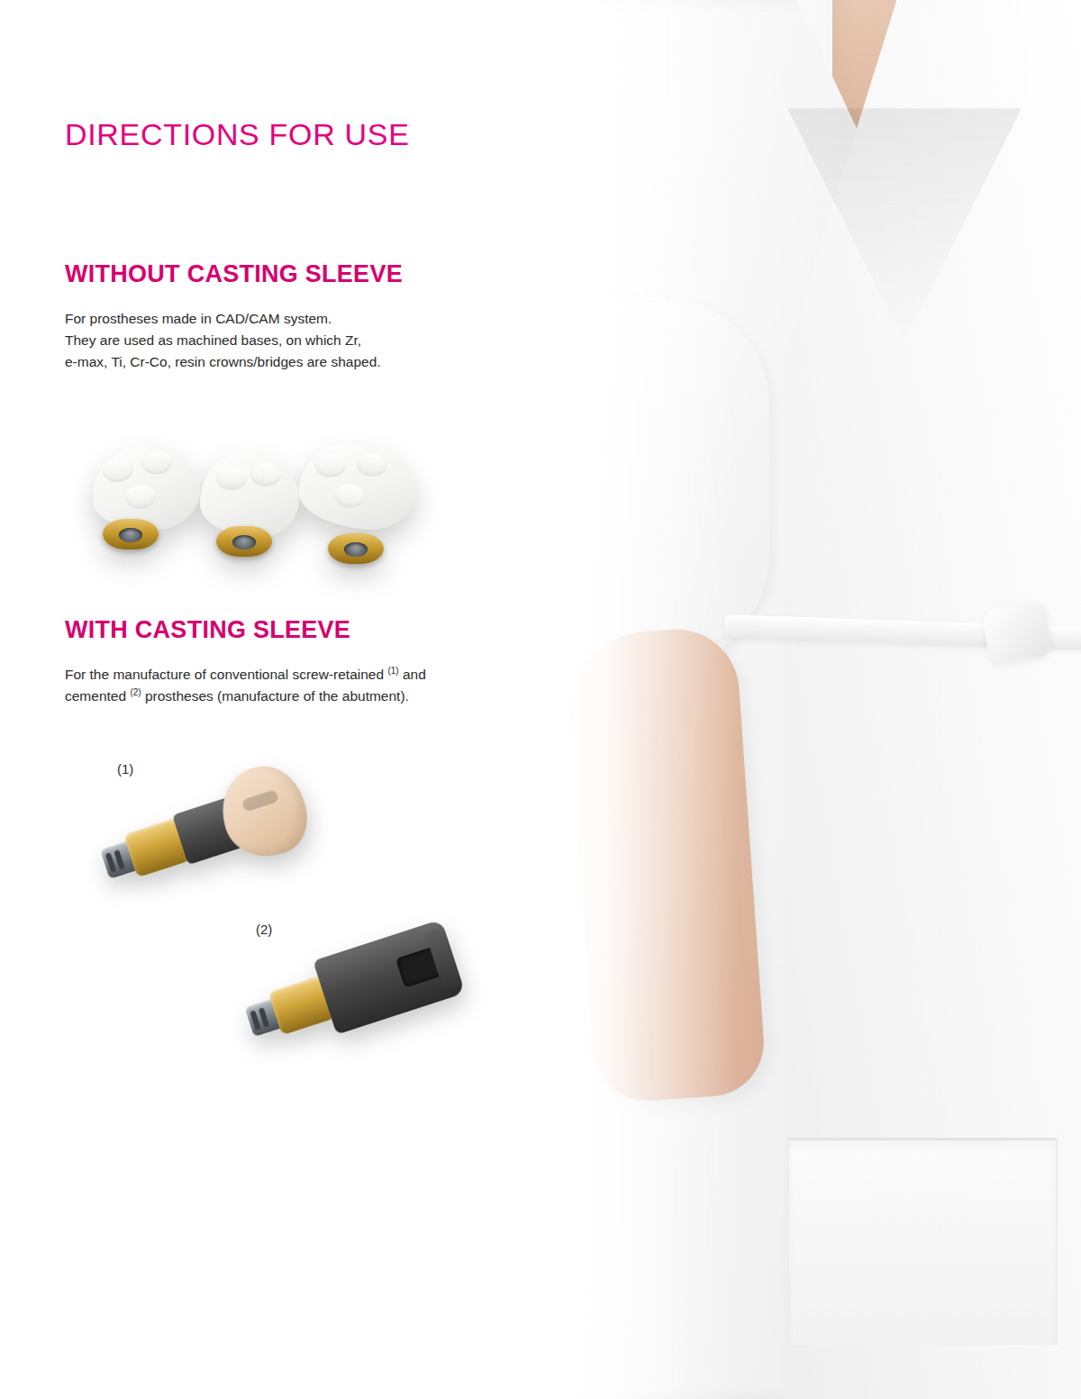Directions for use
Without casting sleeve
For prostheses made in CAD/CAM system.
They are used as machined bases, on which Zr,
e-max, Ti, Cr-Co, resin crowns/bridges are shaped.
With casting sleeve
For the manufacture of conventional screw-retained (1) and cemented (2) prostheses (manufacture of the abutment).
(1) (2)